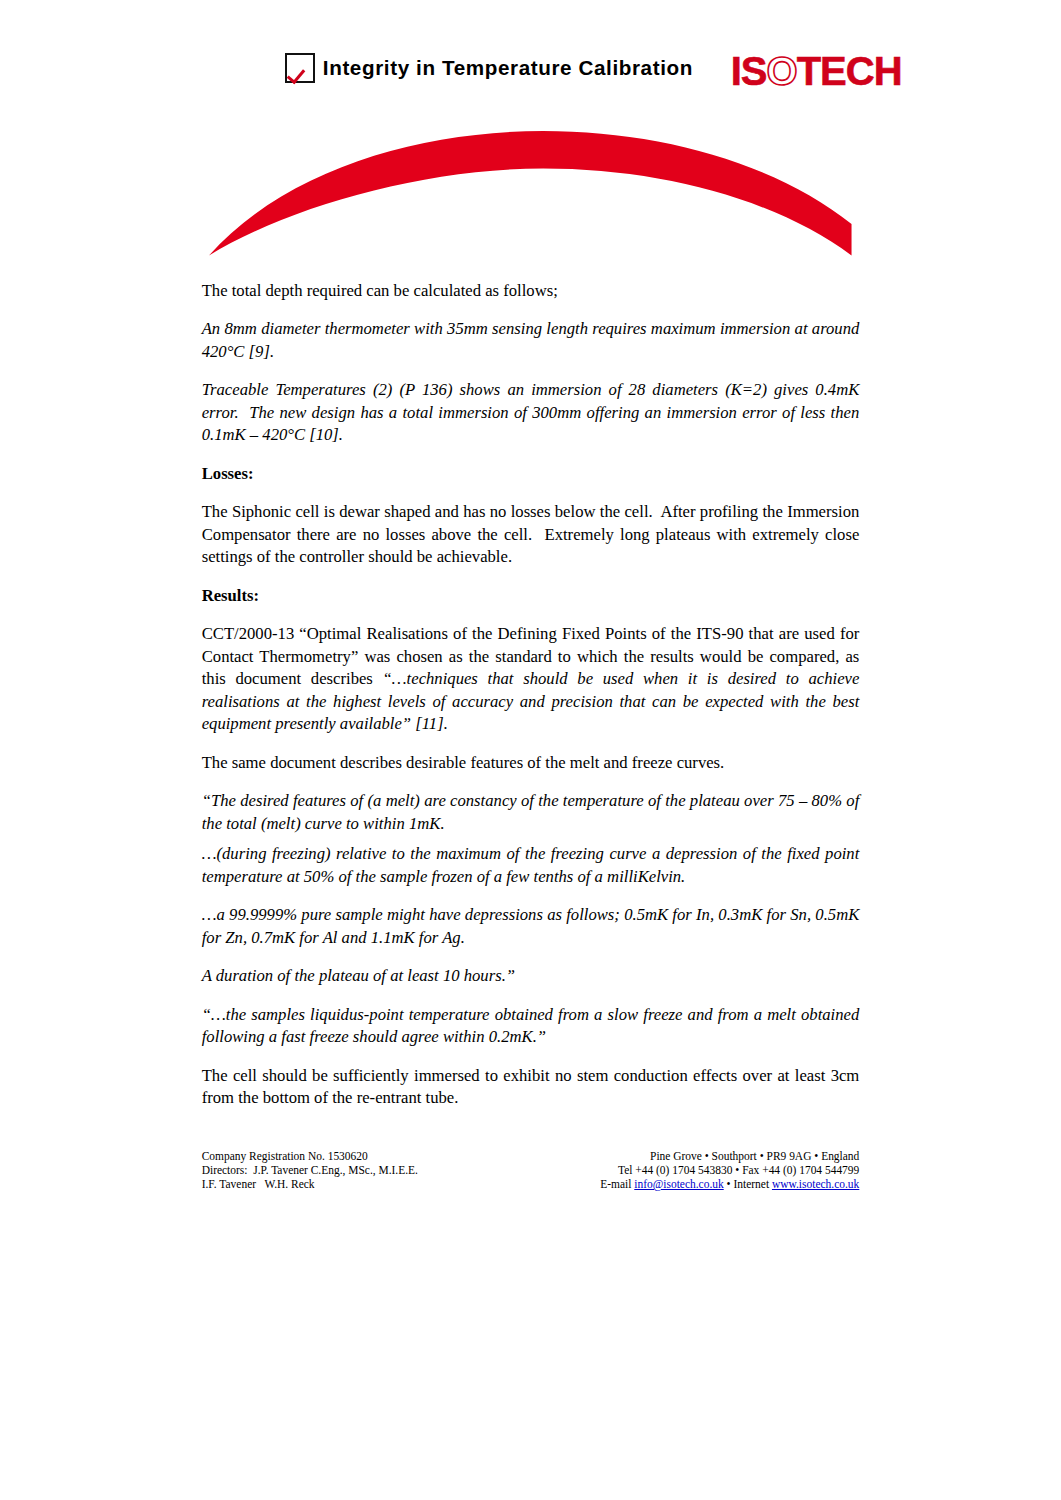Integrity in Temperature Calibration
ISOTECH
The total depth required can be calculated as follows;
An 8mm diameter thermometer with 35mm sensing length requires maximum immersion at around 420°C [9].
Traceable Temperatures (2) (P 136) shows an immersion of 28 diameters (K=2) gives 0.4mK error. The new design has a total immersion of 300mm offering an immersion error of less then 0.1mK – 420°C [10].
Losses:
The Siphonic cell is dewar shaped and has no losses below the cell. After profiling the Immersion Compensator there are no losses above the cell. Extremely long plateaus with extremely close settings of the controller should be achievable.
Results:
CCT/2000-13 “Optimal Realisations of the Defining Fixed Points of the ITS-90 that are used for Contact Thermometry” was chosen as the standard to which the results would be compared, as this document describes “…techniques that should be used when it is desired to achieve realisations at the highest levels of accuracy and precision that can be expected with the best equipment presently available” [11].
The same document describes desirable features of the melt and freeze curves.
“The desired features of (a melt) are constancy of the temperature of the plateau over 75 – 80% of the total (melt) curve to within 1mK.
…(during freezing) relative to the maximum of the freezing curve a depression of the fixed point temperature at 50% of the sample frozen of a few tenths of a milliKelvin.
…a 99.9999% pure sample might have depressions as follows; 0.5mK for In, 0.3mK for Sn, 0.5mK for Zn, 0.7mK for Al and 1.1mK for Ag.
A duration of the plateau of at least 10 hours.”
“…the samples liquidus-point temperature obtained from a slow freeze and from a melt obtained following a fast freeze should agree within 0.2mK.”
The cell should be sufficiently immersed to exhibit no stem conduction effects over at least 3cm from the bottom of the re-entrant tube.
Company Registration No. 1530620
Directors: J.P. Tavener C.Eng., MSc., M.I.E.E.
I.F. Tavener W.H. Reck
Pine Grove • Southport • PR9 9AG • England
Tel +44 (0) 1704 543830 • Fax +44 (0) 1704 544799
E-mail info@isotech.co.uk • Internet www.isotech.co.uk